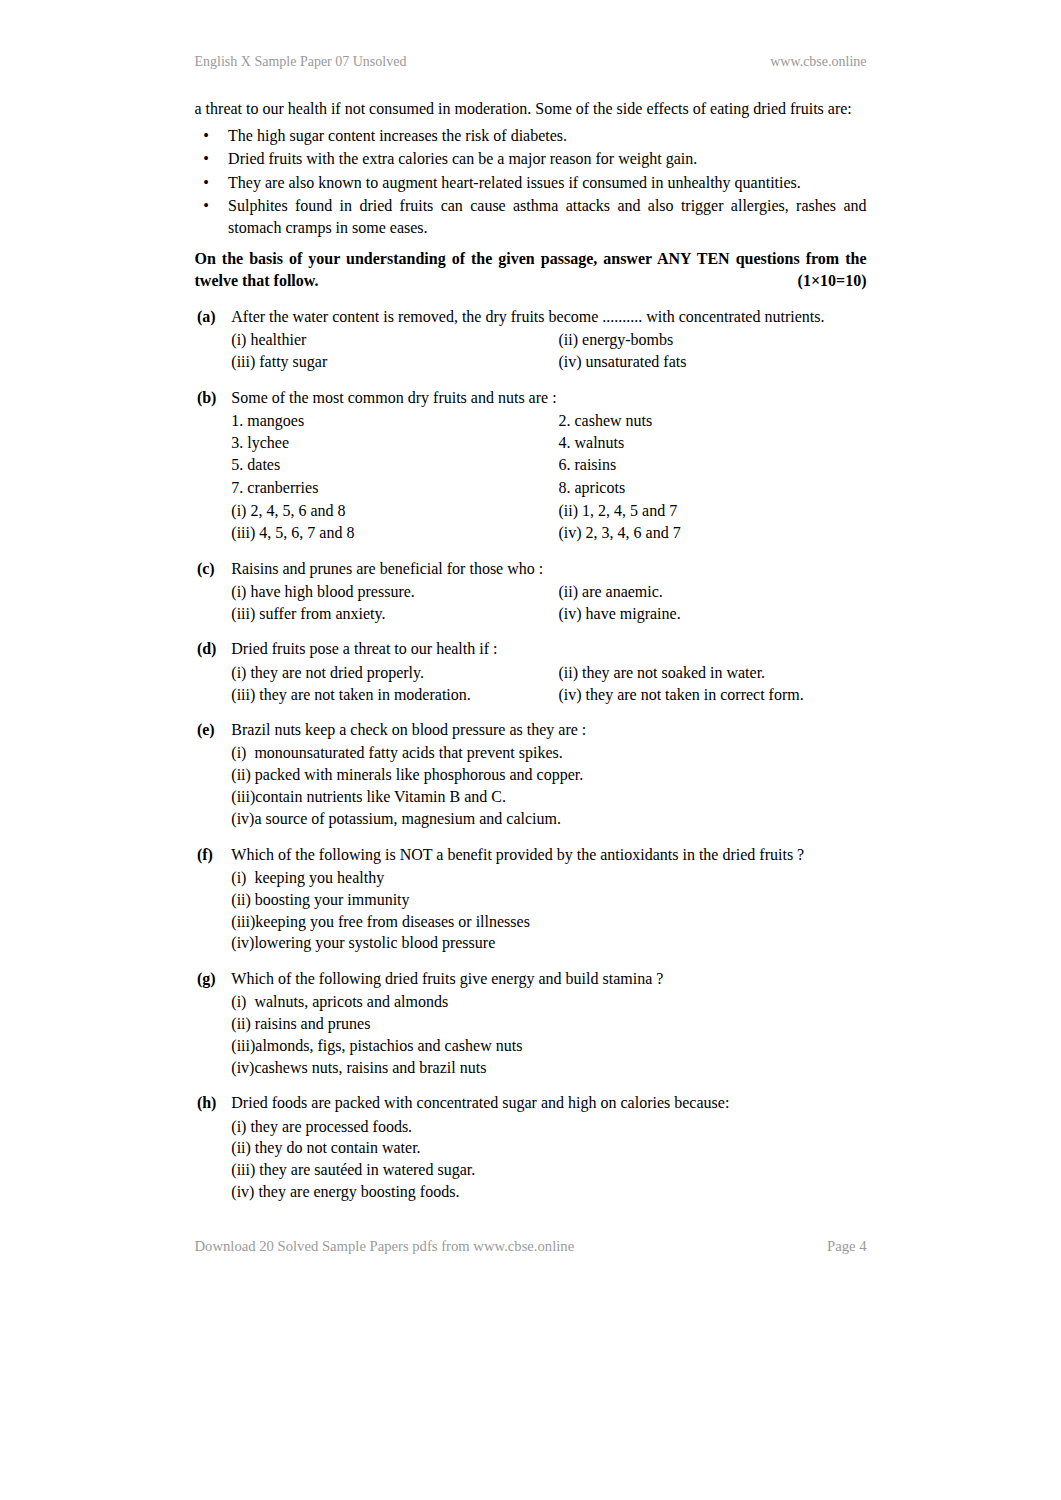English X Sample Paper 07 Unsolved
www.cbse.online
a threat to our health if not consumed in moderation. Some of the side effects of eating dried fruits are:
The high sugar content increases the risk of diabetes.
Dried fruits with the extra calories can be a major reason for weight gain.
They are also known to augment heart-related issues if consumed in unhealthy quantities.
Sulphites found in dried fruits can cause asthma attacks and also trigger allergies, rashes and stomach cramps in some eases.
On the basis of your understanding of the given passage, answer ANY TEN questions from the twelve that follow. (1×10=10)
(a)
After the water content is removed, the dry fruits become .......... with concentrated nutrients.
(i) healthier
(ii) energy-bombs
(iii) fatty sugar
(iv) unsaturated fats
(b)
Some of the most common dry fruits and nuts are :
1. mangoes
2. cashew nuts
3. lychee
4. walnuts
5. dates
6. raisins
7. cranberries
8. apricots
(i) 2, 4, 5, 6 and 8
(ii) 1, 2, 4, 5 and 7
(iii) 4, 5, 6, 7 and 8
(iv) 2, 3, 4, 6 and 7
(c)
Raisins and prunes are beneficial for those who :
(i) have high blood pressure.
(ii) are anaemic.
(iii) suffer from anxiety.
(iv) have migraine.
(d)
Dried fruits pose a threat to our health if :
(i) they are not dried properly.
(ii) they are not soaked in water.
(iii) they are not taken in moderation.
(iv) they are not taken in correct form.
(e)
Brazil nuts keep a check on blood pressure as they are :
(i) monounsaturated fatty acids that prevent spikes.
(ii) packed with minerals like phosphorous and copper.
(iii)contain nutrients like Vitamin B and C.
(iv)a source of potassium, magnesium and calcium.
(f)
Which of the following is NOT a benefit provided by the antioxidants in the dried fruits ?
(i) keeping you healthy
(ii) boosting your immunity
(iii)keeping you free from diseases or illnesses
(iv)lowering your systolic blood pressure
(g)
Which of the following dried fruits give energy and build stamina ?
(i) walnuts, apricots and almonds
(ii) raisins and prunes
(iii)almonds, figs, pistachios and cashew nuts
(iv)cashews nuts, raisins and brazil nuts
(h)
Dried foods are packed with concentrated sugar and high on calories because:
(i) they are processed foods.
(ii) they do not contain water.
(iii) they are sautéed in watered sugar.
(iv) they are energy boosting foods.
Download 20 Solved Sample Papers pdfs from www.cbse.online
Page 4